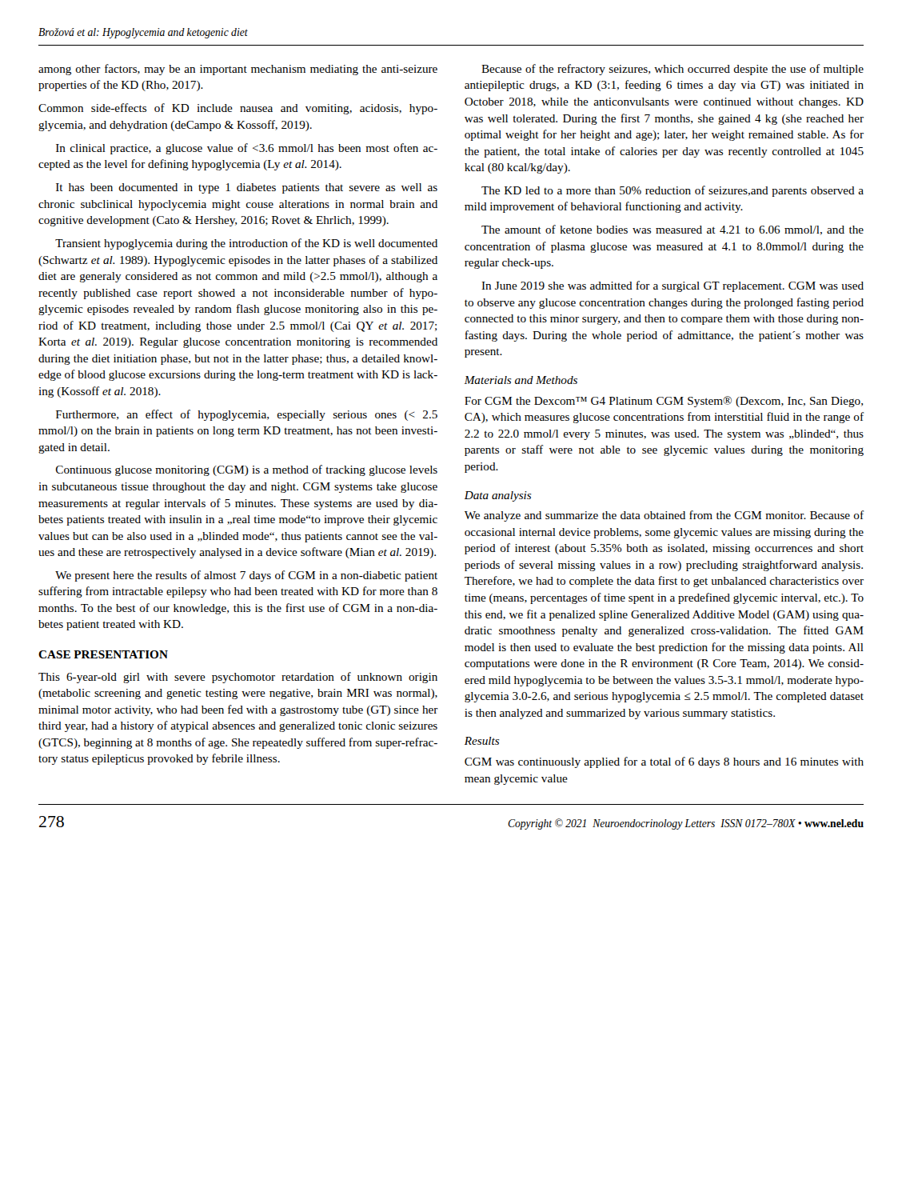Brožová et al: Hypoglycemia and ketogenic diet
among other factors, may be an important mechanism mediating the anti-seizure properties of the KD (Rho, 2017).
Common side-effects of KD include nausea and vomiting, acidosis, hypoglycemia, and dehydration (deCampo & Kossoff, 2019).
In clinical practice, a glucose value of <3.6 mmol/l has been most often accepted as the level for defining hypoglycemia (Ly et al. 2014).
It has been documented in type 1 diabetes patients that severe as well as chronic subclinical hypoclycemia might couse alterations in normal brain and cognitive development (Cato & Hershey, 2016; Rovet & Ehrlich, 1999).
Transient hypoglycemia during the introduction of the KD is well documented (Schwartz et al. 1989). Hypoglycemic episodes in the latter phases of a stabilized diet are generaly considered as not common and mild (>2.5 mmol/l), although a recently published case report showed a not inconsiderable number of hypoglycemic episodes revealed by random flash glucose monitoring also in this period of KD treatment, including those under 2.5 mmol/l (Cai QY et al. 2017; Korta et al. 2019). Regular glucose concentration monitoring is recommended during the diet initiation phase, but not in the latter phase; thus, a detailed knowledge of blood glucose excursions during the long-term treatment with KD is lacking (Kossoff et al. 2018).
Furthermore, an effect of hypoglycemia, especially serious ones (< 2.5 mmol/l) on the brain in patients on long term KD treatment, has not been investigated in detail.
Continuous glucose monitoring (CGM) is a method of tracking glucose levels in subcutaneous tissue throughout the day and night. CGM systems take glucose measurements at regular intervals of 5 minutes. These systems are used by diabetes patients treated with insulin in a „real time mode“to improve their glycemic values but can be also used in a „blinded mode“, thus patients cannot see the values and these are retrospectively analysed in a device software (Mian et al. 2019).
We present here the results of almost 7 days of CGM in a non-diabetic patient suffering from intractable epilepsy who had been treated with KD for more than 8 months. To the best of our knowledge, this is the first use of CGM in a non-diabetes patient treated with KD.
Case presentation
This 6-year-old girl with severe psychomotor retardation of unknown origin (metabolic screening and genetic testing were negative, brain MRI was normal), minimal motor activity, who had been fed with a gastrostomy tube (GT) since her third year, had a history of atypical absences and generalized tonic clonic seizures (GTCS), beginning at 8 months of age. She repeatedly suffered from super-refractory status epilepticus provoked by febrile illness.
Because of the refractory seizures, which occurred despite the use of multiple antiepileptic drugs, a KD (3:1, feeding 6 times a day via GT) was initiated in October 2018, while the anticonvulsants were continued without changes. KD was well tolerated. During the first 7 months, she gained 4 kg (she reached her optimal weight for her height and age); later, her weight remained stable. As for the patient, the total intake of calories per day was recently controlled at 1045 kcal (80 kcal/kg/day).
The KD led to a more than 50% reduction of seizures,and parents observed a mild improvement of behavioral functioning and activity.
The amount of ketone bodies was measured at 4.21 to 6.06 mmol/l, and the concentration of plasma glucose was measured at 4.1 to 8.0mmol/l during the regular check-ups.
In June 2019 she was admitted for a surgical GT replacement. CGM was used to observe any glucose concentration changes during the prolonged fasting period connected to this minor surgery, and then to compare them with those during non-fasting days. During the whole period of admittance, the patient´s mother was present.
Materials and Methods
For CGM the Dexcom™ G4 Platinum CGM System® (Dexcom, Inc, San Diego, CA), which measures glucose concentrations from interstitial fluid in the range of 2.2 to 22.0 mmol/l every 5 minutes, was used. The system was „blinded“, thus parents or staff were not able to see glycemic values during the monitoring period.
Data analysis
We analyze and summarize the data obtained from the CGM monitor. Because of occasional internal device problems, some glycemic values are missing during the period of interest (about 5.35% both as isolated, missing occurrences and short periods of several missing values in a row) precluding straightforward analysis. Therefore, we had to complete the data first to get unbalanced characteristics over time (means, percentages of time spent in a predefined glycemic interval, etc.). To this end, we fit a penalized spline Generalized Additive Model (GAM) using quadratic smoothness penalty and generalized cross-validation. The fitted GAM model is then used to evaluate the best prediction for the missing data points. All computations were done in the R environment (R Core Team, 2014). We considered mild hypoglycemia to be between the values 3.5-3.1 mmol/l, moderate hypoglycemia 3.0-2.6, and serious hypoglycemia ≤ 2.5 mmol/l. The completed dataset is then analyzed and summarized by various summary statistics.
Results
CGM was continuously applied for a total of 6 days 8 hours and 16 minutes with mean glycemic value
278
Copyright © 2021 Neuroendocrinology Letters ISSN 0172–780X • www.nel.edu